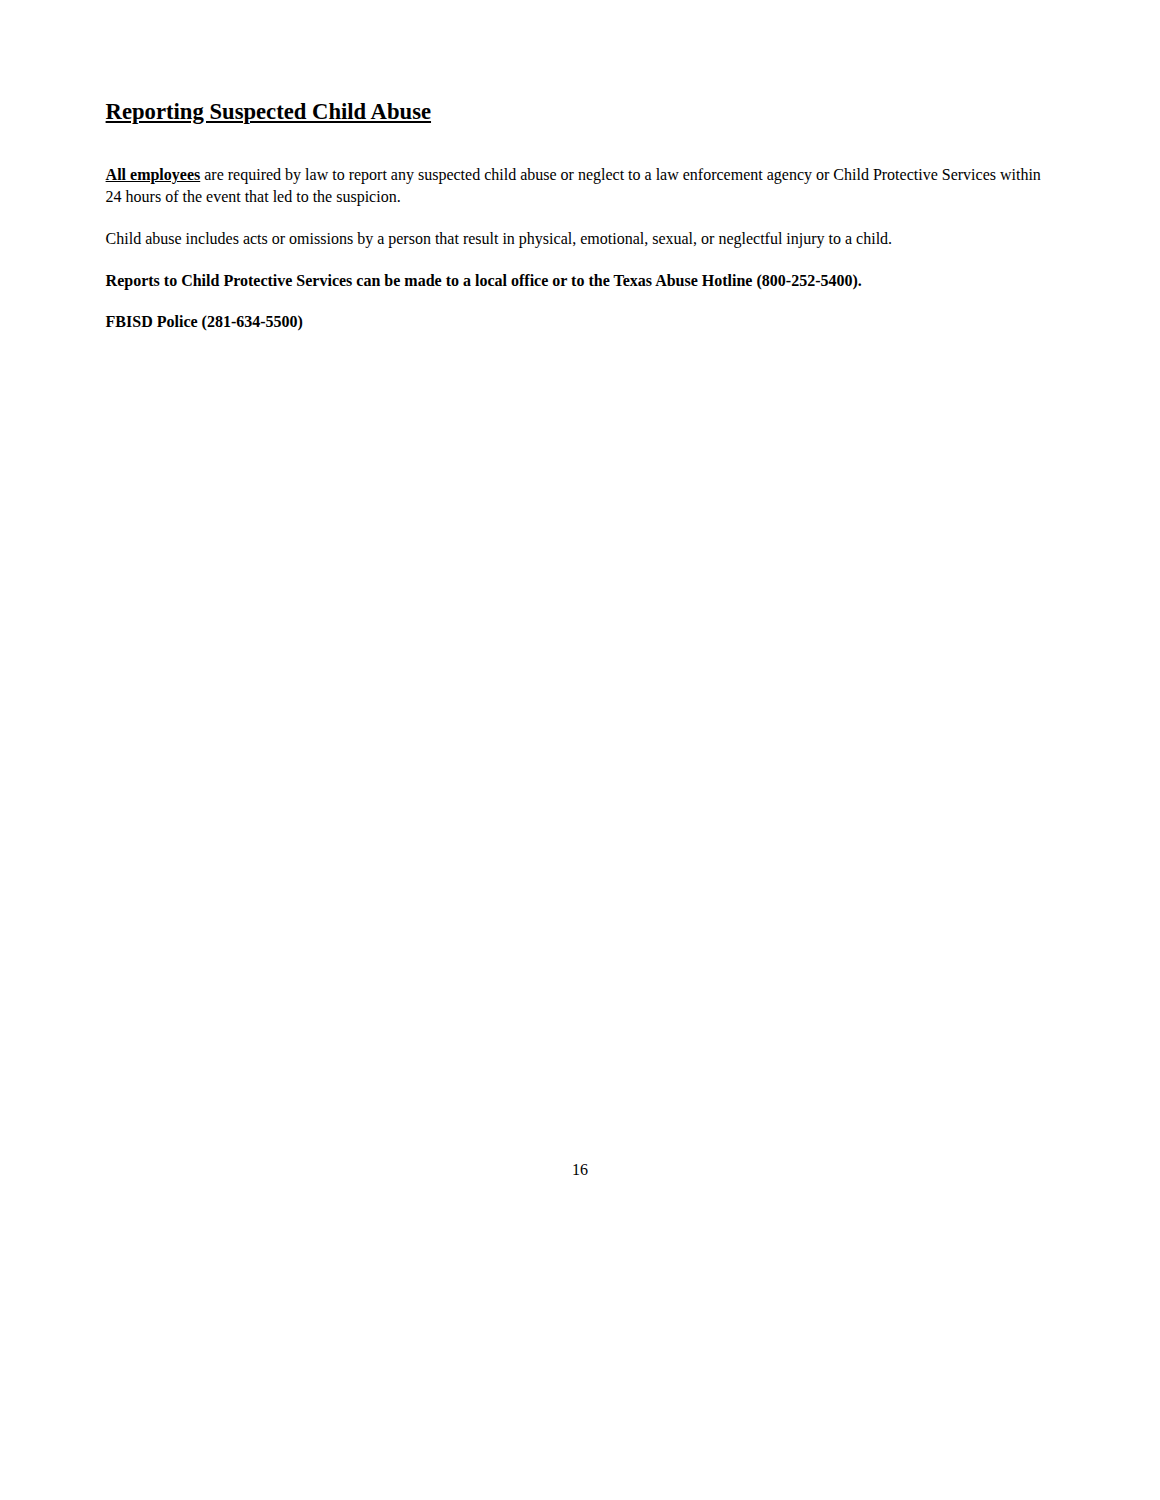Reporting Suspected Child Abuse
All employees are required by law to report any suspected child abuse or neglect to a law enforcement agency or Child Protective Services within 24 hours of the event that led to the suspicion.
Child abuse includes acts or omissions by a person that result in physical, emotional, sexual, or neglectful injury to a child.
Reports to Child Protective Services can be made to a local office or to the Texas Abuse Hotline (800-252-5400).
FBISD Police (281-634-5500)
16